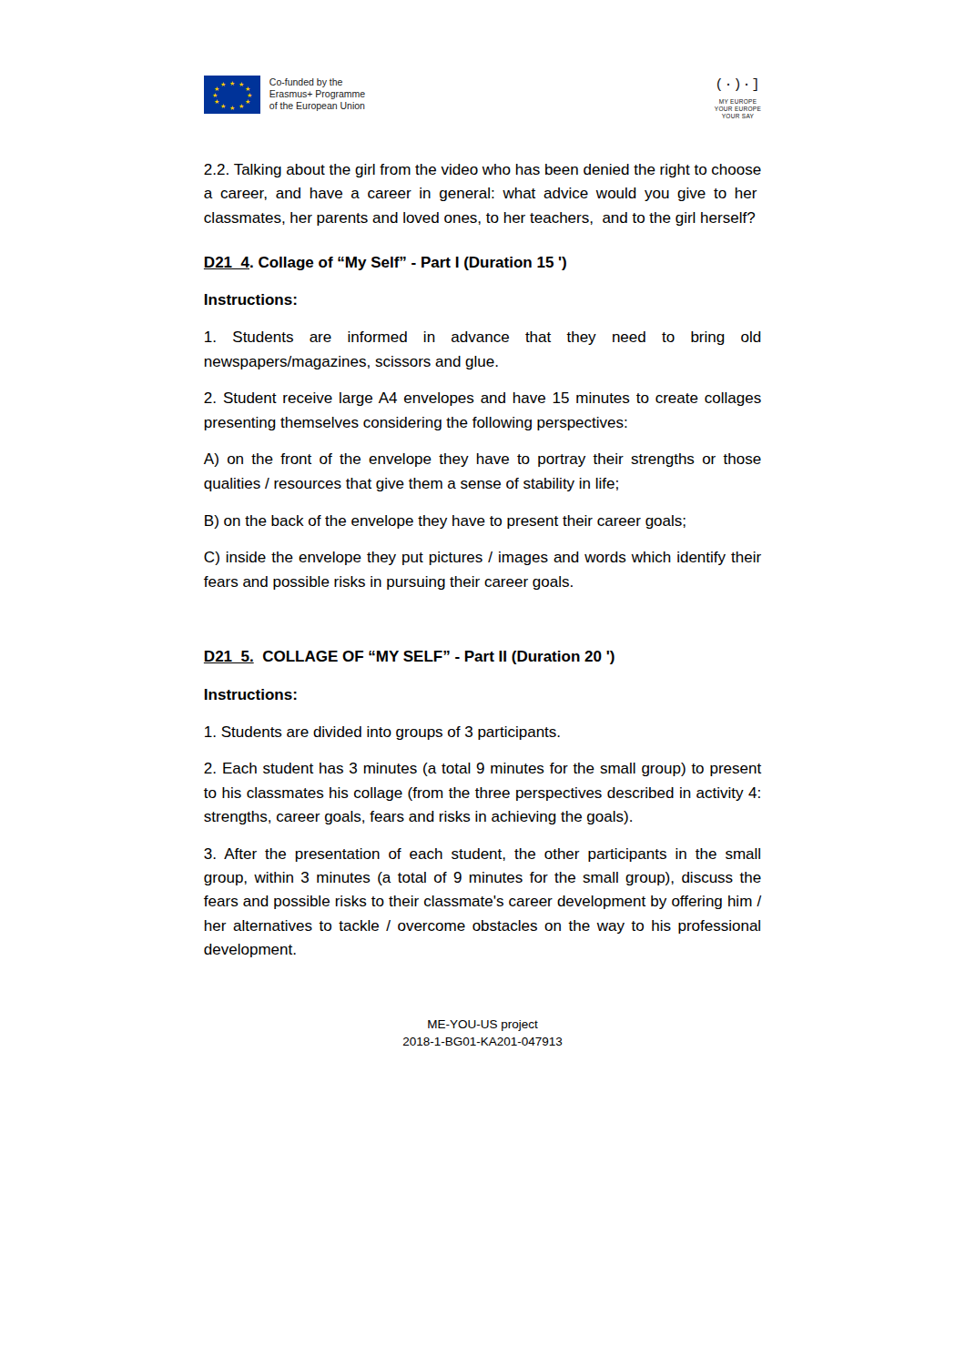★ ★ ★ ★ ★ ★ ★ ★ ★ ★ ★ ★
Co-funded by the
Erasmus+ Programme
of the European Union
(·)·] MY EUROPE
YOUR EUROPE
YOUR SAY
2.2. Talking about the girl from the video who has been denied the right to choose a career, and have a career in general: what advice would you give to her classmates, her parents and loved ones, to her teachers, and to the girl herself?
D21_4. Collage of “My Self” - Part I (Duration 15 ')
Instructions:
1. Students are informed in advance that they need to bring old newspapers/magazines, scissors and glue.
2. Student receive large A4 envelopes and have 15 minutes to create collages presenting themselves considering the following perspectives:
A) on the front of the envelope they have to portray their strengths or those qualities / resources that give them a sense of stability in life;
B) on the back of the envelope they have to present their career goals;
C) inside the envelope they put pictures / images and words which identify their fears and possible risks in pursuing their career goals.
D21_5. COLLAGE OF “MY SELF” - Part II (Duration 20 ')
Instructions:
1. Students are divided into groups of 3 participants.
2. Each student has 3 minutes (a total 9 minutes for the small group) to present to his classmates his collage (from the three perspectives described in activity 4: strengths, career goals, fears and risks in achieving the goals).
3. After the presentation of each student, the other participants in the small group, within 3 minutes (a total of 9 minutes for the small group), discuss the fears and possible risks to their classmate's career development by offering him / her alternatives to tackle / overcome obstacles on the way to his professional development.
ME-YOU-US project
2018-1-BG01-KA201-047913